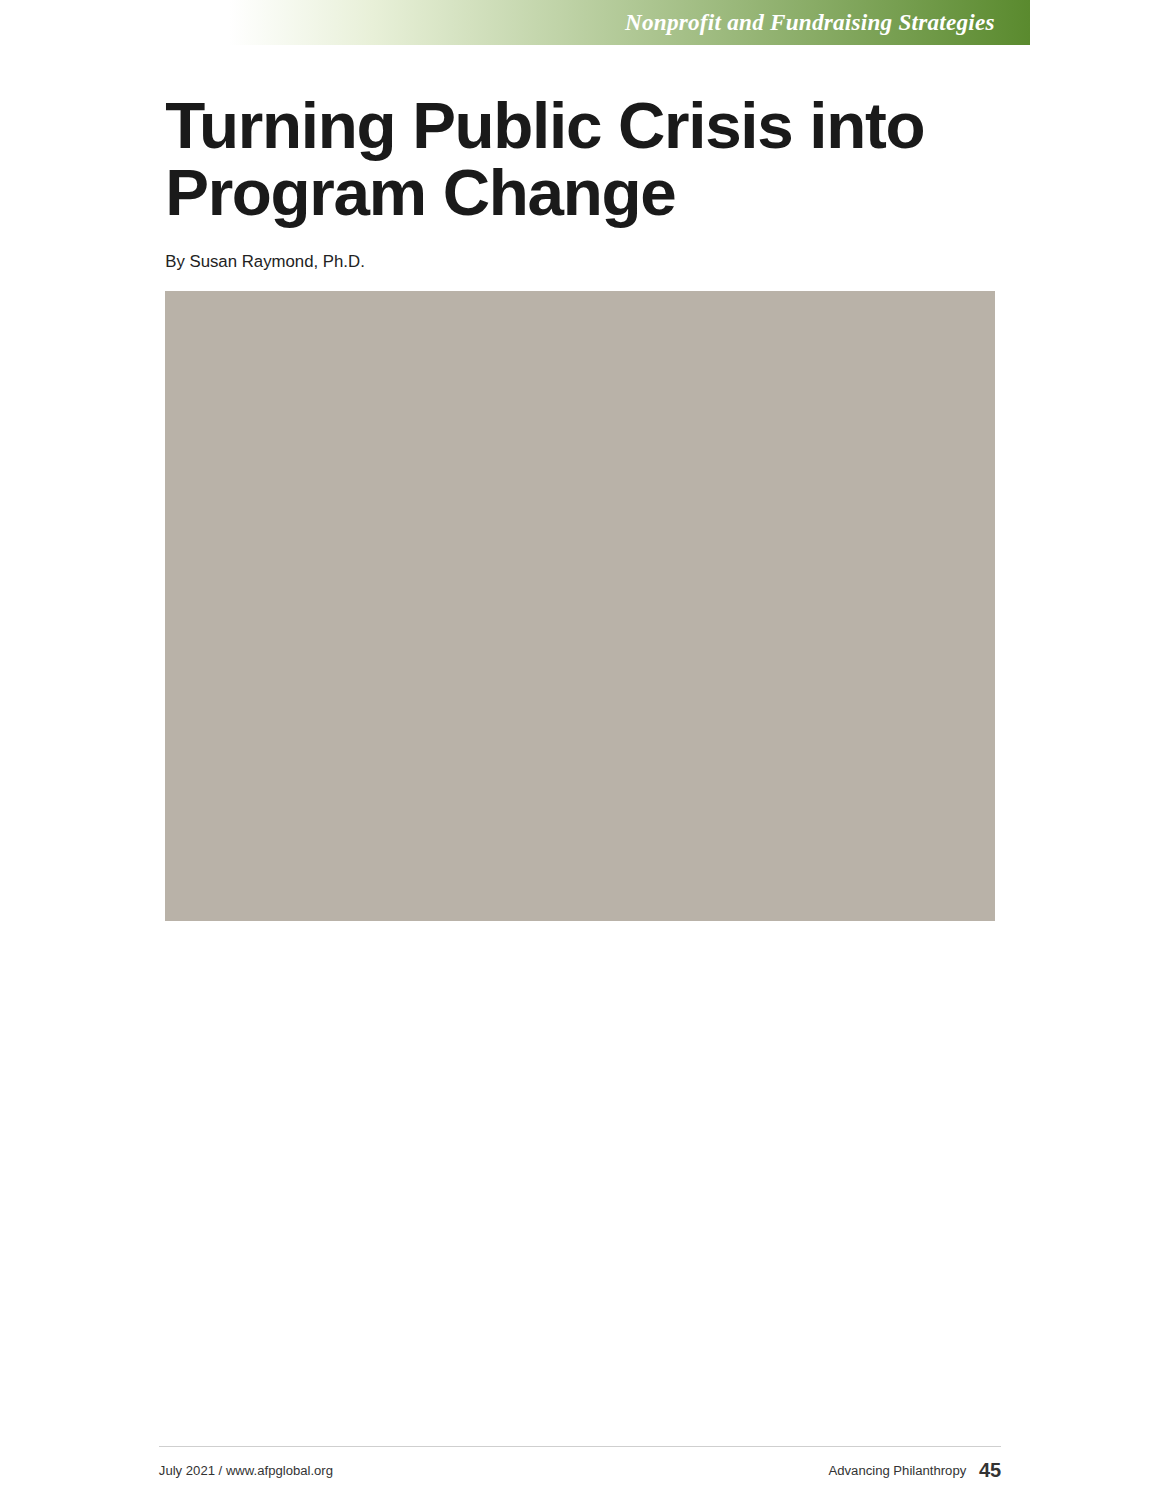Nonprofit and Fundraising Strategies
Turning Public Crisis into Program Change
By Susan Raymond, Ph.D.
July 2021 / www.afpglobal.org
Advancing Philanthropy 45